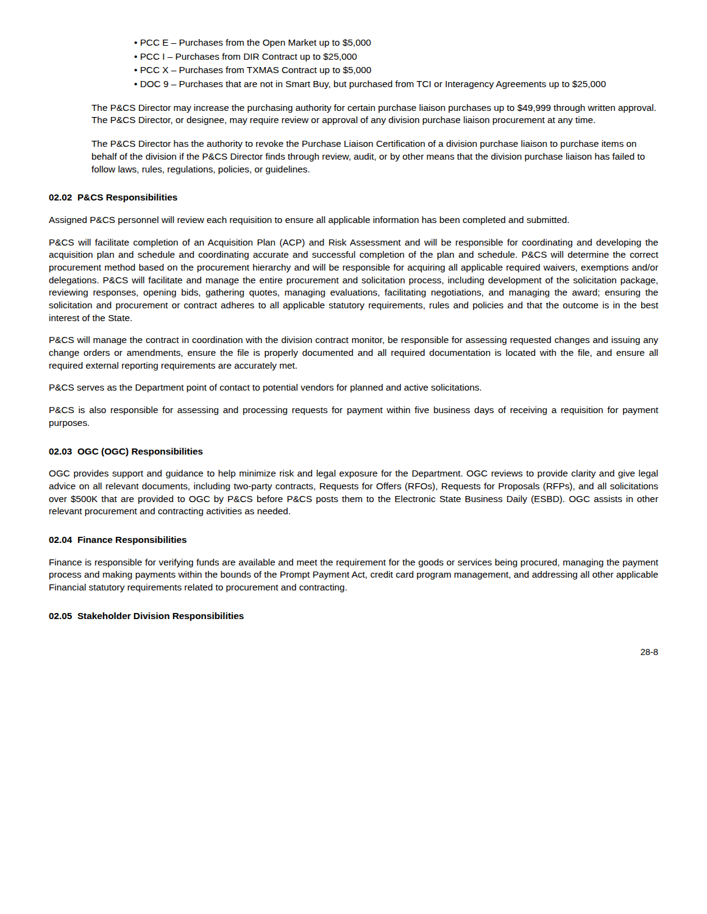• PCC E – Purchases from the Open Market up to $5,000
• PCC I – Purchases from DIR Contract up to $25,000
• PCC X – Purchases from TXMAS Contract up to $5,000
• DOC 9 – Purchases that are not in Smart Buy, but purchased from TCI or Interagency Agreements up to $25,000
The P&CS Director may increase the purchasing authority for certain purchase liaison purchases up to $49,999 through written approval. The P&CS Director, or designee, may require review or approval of any division purchase liaison procurement at any time.
The P&CS Director has the authority to revoke the Purchase Liaison Certification of a division purchase liaison to purchase items on behalf of the division if the P&CS Director finds through review, audit, or by other means that the division purchase liaison has failed to follow laws, rules, regulations, policies, or guidelines.
02.02 P&CS Responsibilities
Assigned P&CS personnel will review each requisition to ensure all applicable information has been completed and submitted.
P&CS will facilitate completion of an Acquisition Plan (ACP) and Risk Assessment and will be responsible for coordinating and developing the acquisition plan and schedule and coordinating accurate and successful completion of the plan and schedule. P&CS will determine the correct procurement method based on the procurement hierarchy and will be responsible for acquiring all applicable required waivers, exemptions and/or delegations. P&CS will facilitate and manage the entire procurement and solicitation process, including development of the solicitation package, reviewing responses, opening bids, gathering quotes, managing evaluations, facilitating negotiations, and managing the award; ensuring the solicitation and procurement or contract adheres to all applicable statutory requirements, rules and policies and that the outcome is in the best interest of the State.
P&CS will manage the contract in coordination with the division contract monitor, be responsible for assessing requested changes and issuing any change orders or amendments, ensure the file is properly documented and all required documentation is located with the file, and ensure all required external reporting requirements are accurately met.
P&CS serves as the Department point of contact to potential vendors for planned and active solicitations.
P&CS is also responsible for assessing and processing requests for payment within five business days of receiving a requisition for payment purposes.
02.03 OGC (OGC) Responsibilities
OGC provides support and guidance to help minimize risk and legal exposure for the Department. OGC reviews to provide clarity and give legal advice on all relevant documents, including two-party contracts, Requests for Offers (RFOs), Requests for Proposals (RFPs), and all solicitations over $500K that are provided to OGC by P&CS before P&CS posts them to the Electronic State Business Daily (ESBD). OGC assists in other relevant procurement and contracting activities as needed.
02.04 Finance Responsibilities
Finance is responsible for verifying funds are available and meet the requirement for the goods or services being procured, managing the payment process and making payments within the bounds of the Prompt Payment Act, credit card program management, and addressing all other applicable Financial statutory requirements related to procurement and contracting.
02.05 Stakeholder Division Responsibilities
28-8